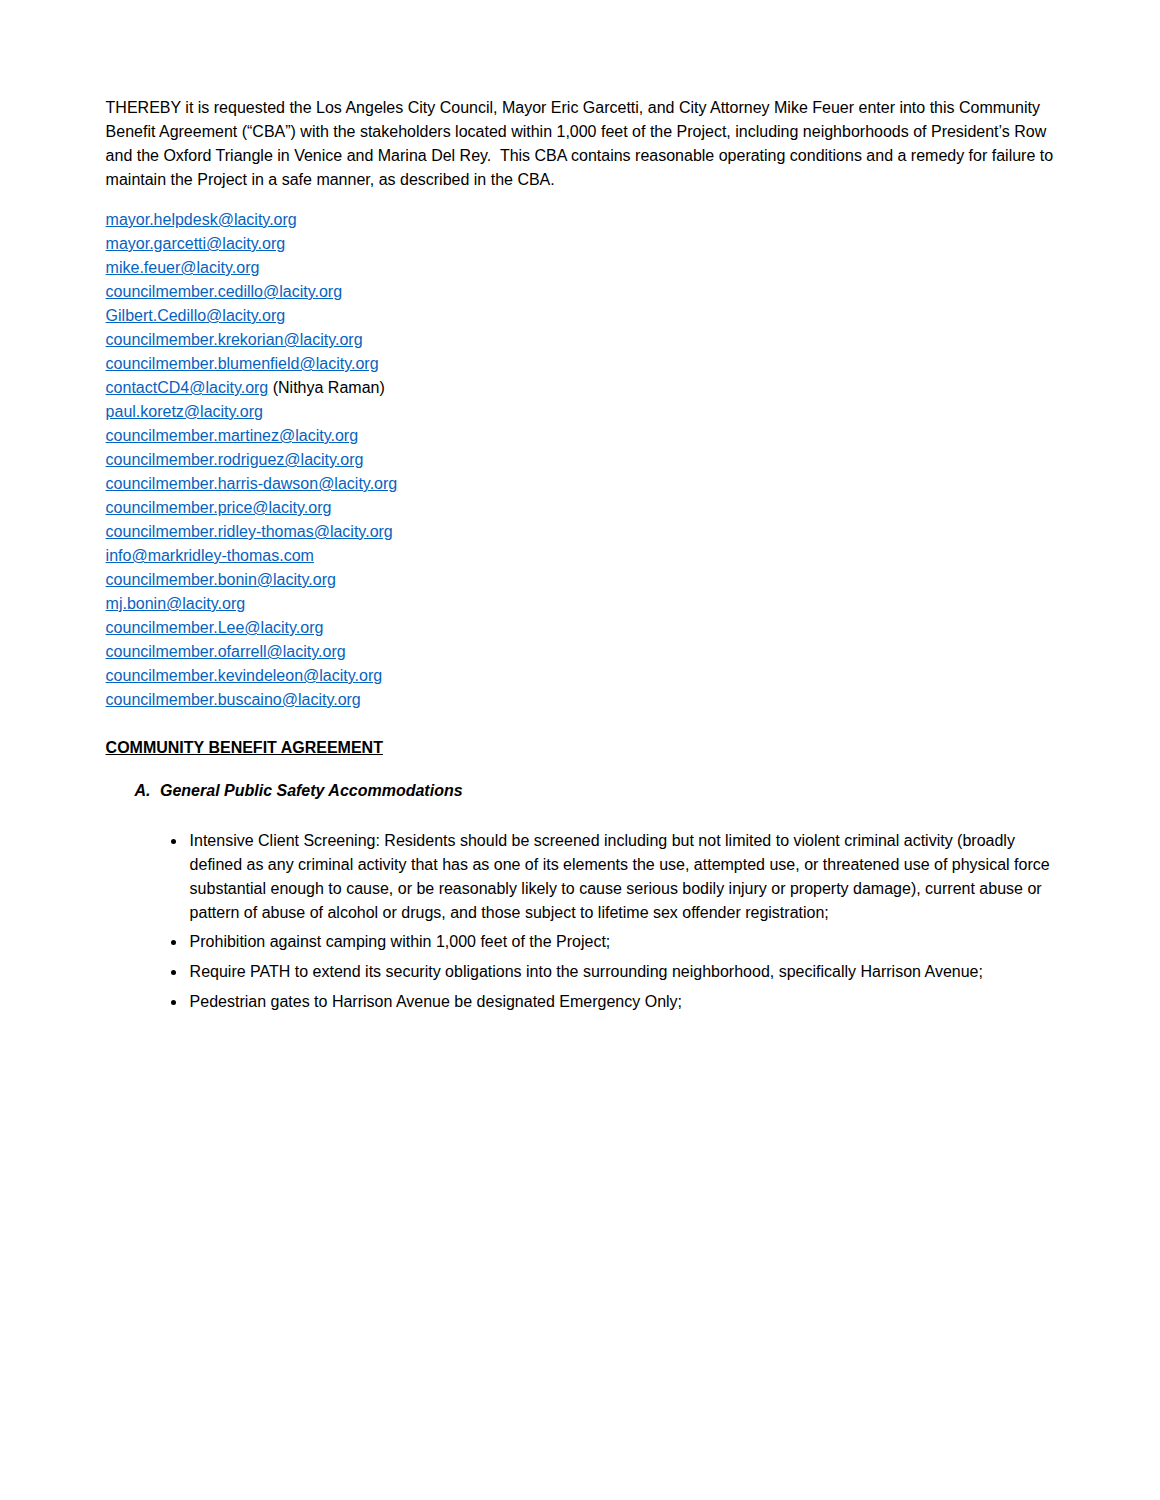THEREBY it is requested the Los Angeles City Council, Mayor Eric Garcetti, and City Attorney Mike Feuer enter into this Community Benefit Agreement (“CBA”) with the stakeholders located within 1,000 feet of the Project, including neighborhoods of President’s Row and the Oxford Triangle in Venice and Marina Del Rey. This CBA contains reasonable operating conditions and a remedy for failure to maintain the Project in a safe manner, as described in the CBA.
mayor.helpdesk@lacity.org
mayor.garcetti@lacity.org
mike.feuer@lacity.org
councilmember.cedillo@lacity.org
Gilbert.Cedillo@lacity.org
councilmember.krekorian@lacity.org
councilmember.blumenfield@lacity.org
contactCD4@lacity.org (Nithya Raman)
paul.koretz@lacity.org
councilmember.martinez@lacity.org
councilmember.rodriguez@lacity.org
councilmember.harris-dawson@lacity.org
councilmember.price@lacity.org
councilmember.ridley-thomas@lacity.org
info@markridley-thomas.com
councilmember.bonin@lacity.org
mj.bonin@lacity.org
councilmember.Lee@lacity.org
councilmember.ofarrell@lacity.org
councilmember.kevindeleon@lacity.org
councilmember.buscaino@lacity.org
COMMUNITY BENEFIT AGREEMENT
A.
General Public Safety Accommodations
Intensive Client Screening: Residents should be screened including but not limited to violent criminal activity (broadly defined as any criminal activity that has as one of its elements the use, attempted use, or threatened use of physical force substantial enough to cause, or be reasonably likely to cause serious bodily injury or property damage), current abuse or pattern of abuse of alcohol or drugs, and those subject to lifetime sex offender registration;
Prohibition against camping within 1,000 feet of the Project;
Require PATH to extend its security obligations into the surrounding neighborhood, specifically Harrison Avenue;
Pedestrian gates to Harrison Avenue be designated Emergency Only;